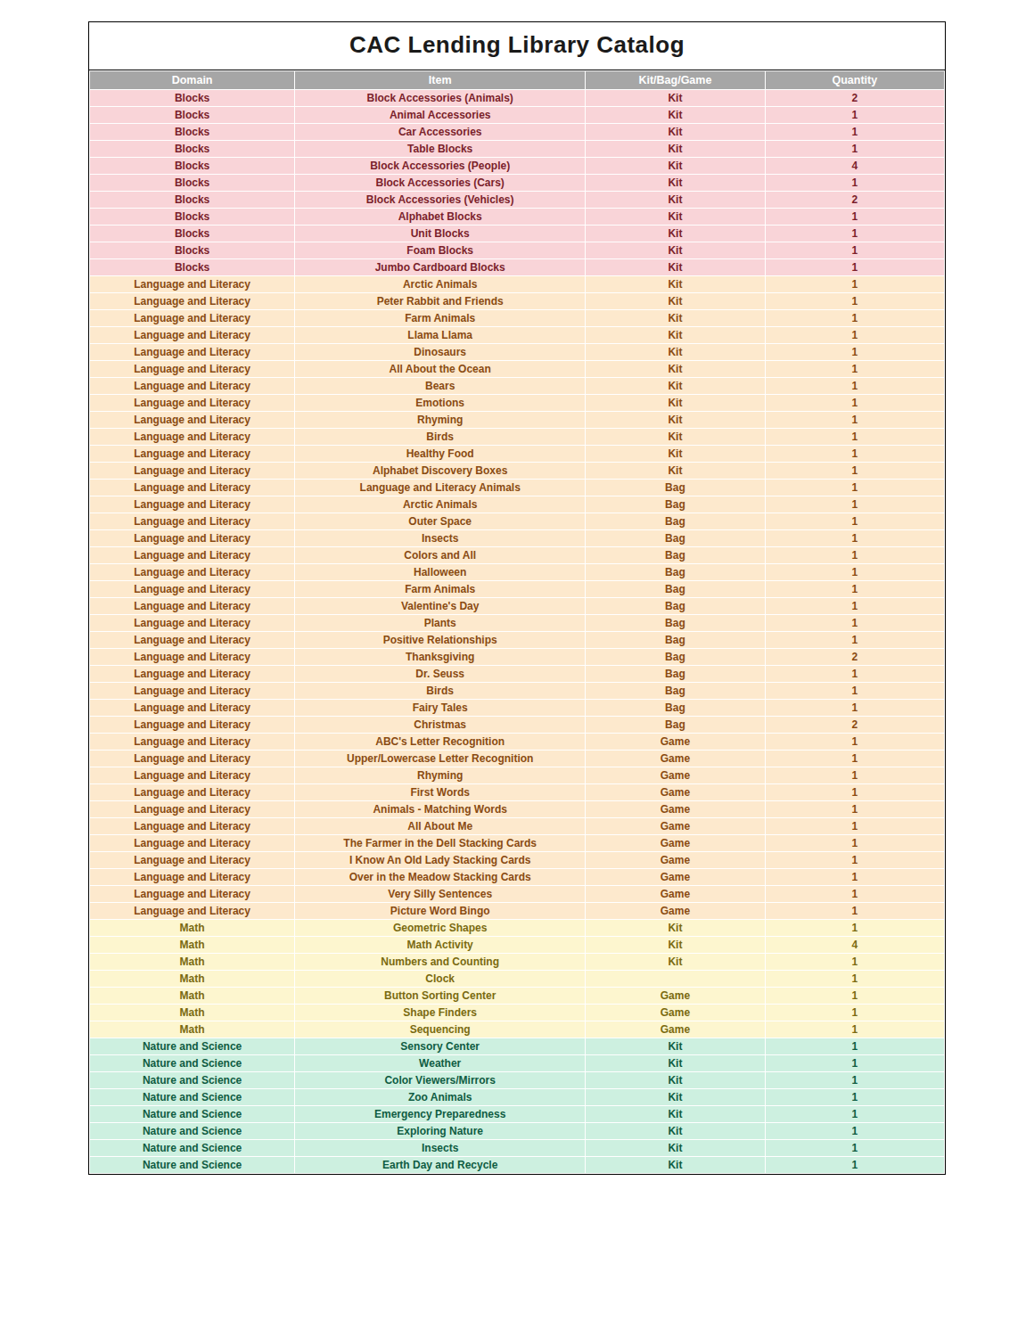CAC Lending Library Catalog
| Domain | Item | Kit/Bag/Game | Quantity |
| --- | --- | --- | --- |
| Blocks | Block Accessories (Animals) | Kit | 2 |
| Blocks | Animal Accessories | Kit | 1 |
| Blocks | Car Accessories | Kit | 1 |
| Blocks | Table Blocks | Kit | 1 |
| Blocks | Block Accessories (People) | Kit | 4 |
| Blocks | Block Accessories (Cars) | Kit | 1 |
| Blocks | Block Accessories (Vehicles) | Kit | 2 |
| Blocks | Alphabet Blocks | Kit | 1 |
| Blocks | Unit Blocks | Kit | 1 |
| Blocks | Foam Blocks | Kit | 1 |
| Blocks | Jumbo Cardboard Blocks | Kit | 1 |
| Language and Literacy | Arctic Animals | Kit | 1 |
| Language and Literacy | Peter Rabbit and Friends | Kit | 1 |
| Language and Literacy | Farm Animals | Kit | 1 |
| Language and Literacy | Llama Llama | Kit | 1 |
| Language and Literacy | Dinosaurs | Kit | 1 |
| Language and Literacy | All About the Ocean | Kit | 1 |
| Language and Literacy | Bears | Kit | 1 |
| Language and Literacy | Emotions | Kit | 1 |
| Language and Literacy | Rhyming | Kit | 1 |
| Language and Literacy | Birds | Kit | 1 |
| Language and Literacy | Healthy Food | Kit | 1 |
| Language and Literacy | Alphabet Discovery Boxes | Kit | 1 |
| Language and Literacy | Language and Literacy Animals | Bag | 1 |
| Language and Literacy | Arctic Animals | Bag | 1 |
| Language and Literacy | Outer Space | Bag | 1 |
| Language and Literacy | Insects | Bag | 1 |
| Language and Literacy | Colors and All | Bag | 1 |
| Language and Literacy | Halloween | Bag | 1 |
| Language and Literacy | Farm Animals | Bag | 1 |
| Language and Literacy | Valentine's Day | Bag | 1 |
| Language and Literacy | Plants | Bag | 1 |
| Language and Literacy | Positive Relationships | Bag | 1 |
| Language and Literacy | Thanksgiving | Bag | 2 |
| Language and Literacy | Dr. Seuss | Bag | 1 |
| Language and Literacy | Birds | Bag | 1 |
| Language and Literacy | Fairy Tales | Bag | 1 |
| Language and Literacy | Christmas | Bag | 2 |
| Language and Literacy | ABC's Letter Recognition | Game | 1 |
| Language and Literacy | Upper/Lowercase Letter Recognition | Game | 1 |
| Language and Literacy | Rhyming | Game | 1 |
| Language and Literacy | First Words | Game | 1 |
| Language and Literacy | Animals - Matching Words | Game | 1 |
| Language and Literacy | All About Me | Game | 1 |
| Language and Literacy | The Farmer in the Dell Stacking Cards | Game | 1 |
| Language and Literacy | I Know An Old Lady Stacking Cards | Game | 1 |
| Language and Literacy | Over in the Meadow Stacking Cards | Game | 1 |
| Language and Literacy | Very Silly Sentences | Game | 1 |
| Language and Literacy | Picture Word Bingo | Game | 1 |
| Math | Geometric Shapes | Kit | 1 |
| Math | Math Activity | Kit | 4 |
| Math | Numbers and Counting | Kit | 1 |
| Math | Clock | | 1 |
| Math | Button Sorting Center | Game | 1 |
| Math | Shape Finders | Game | 1 |
| Math | Sequencing | Game | 1 |
| Nature and Science | Sensory Center | Kit | 1 |
| Nature and Science | Weather | Kit | 1 |
| Nature and Science | Color Viewers/Mirrors | Kit | 1 |
| Nature and Science | Zoo Animals | Kit | 1 |
| Nature and Science | Emergency Preparedness | Kit | 1 |
| Nature and Science | Exploring Nature | Kit | 1 |
| Nature and Science | Insects | Kit | 1 |
| Nature and Science | Earth Day and Recycle | Kit | 1 |